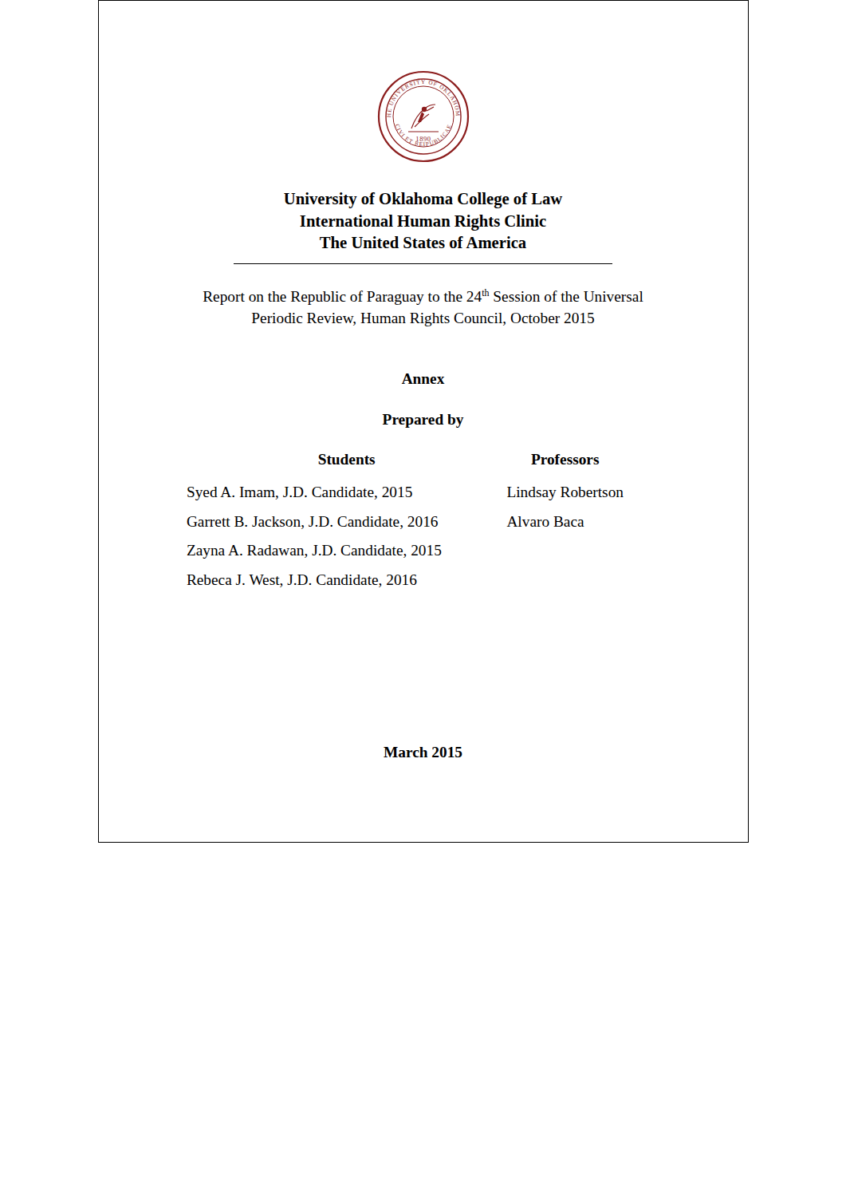THE UNIVERSITY OF OKLAHOMA CIVI ET REIPUBLICAE 1890
University of Oklahoma College of Law
International Human Rights Clinic
The United States of America
Report on the Republic of Paraguay to the 24th Session of the Universal Periodic Review, Human Rights Council, October 2015
Annex
Prepared by
| Students | Professors |
| --- | --- |
| Syed A. Imam, J.D. Candidate, 2015 | Lindsay Robertson |
| Garrett B. Jackson, J.D. Candidate, 2016 | Alvaro Baca |
| Zayna A. Radawan, J.D. Candidate, 2015 | |
| Rebeca J. West, J.D. Candidate, 2016 | |
March 2015